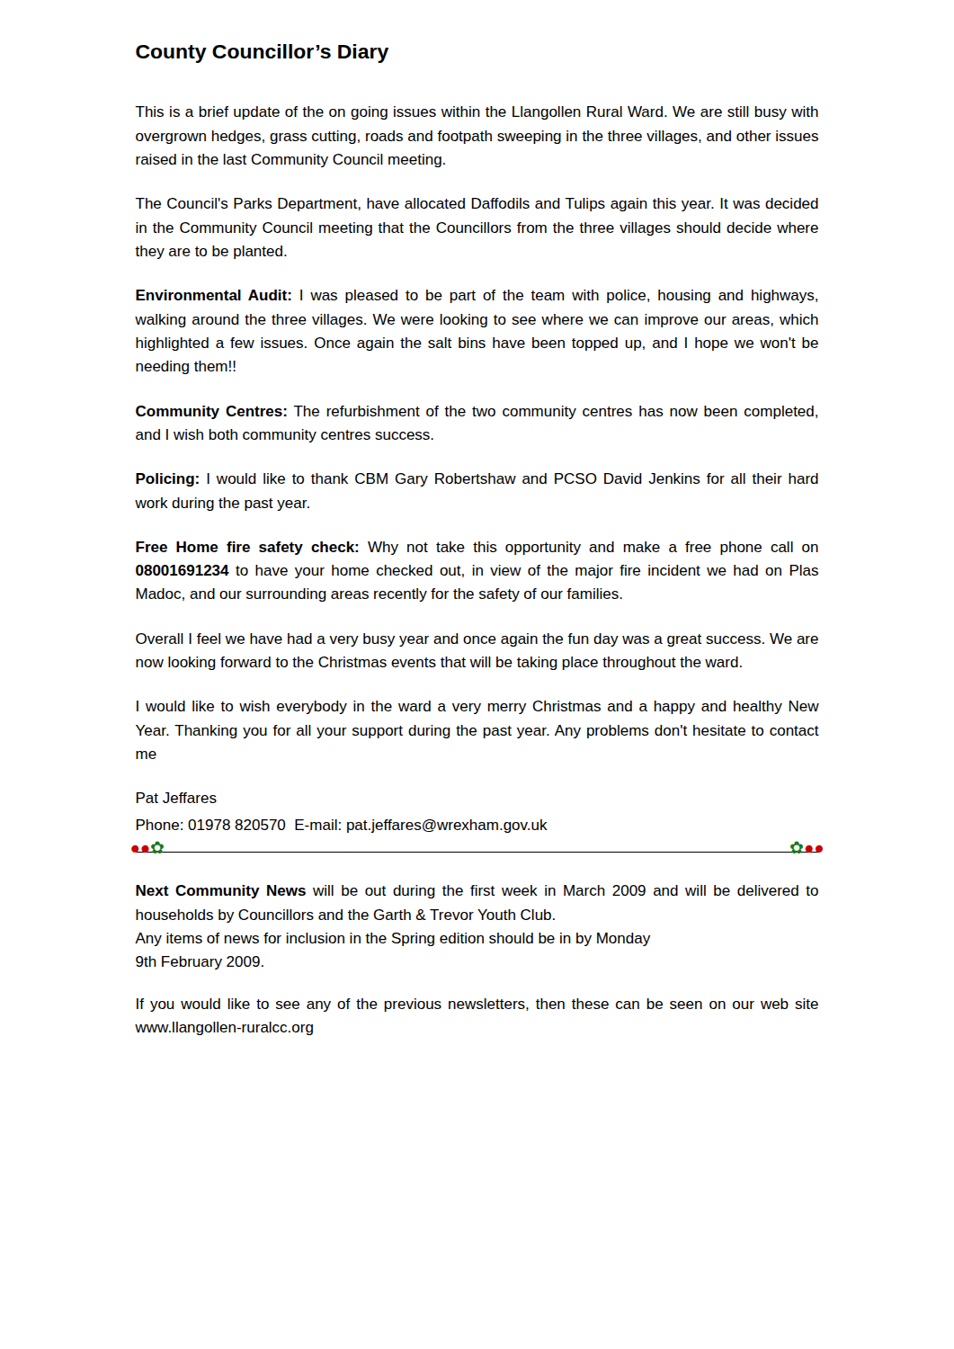County Councillor’s Diary
This is a brief update of the on going issues within the Llangollen Rural Ward. We are still busy with overgrown hedges, grass cutting, roads and footpath sweeping in the three villages, and other issues raised in the last Community Council meeting.
The Council's Parks Department, have allocated Daffodils and Tulips again this year. It was decided in the Community Council meeting that the Councillors from the three villages should decide where they are to be planted.
Environmental Audit: I was pleased to be part of the team with police, housing and highways, walking around the three villages. We were looking to see where we can improve our areas, which highlighted a few issues. Once again the salt bins have been topped up, and I hope we won't be needing them!!
Community Centres: The refurbishment of the two community centres has now been completed, and I wish both community centres success.
Policing: I would like to thank CBM Gary Robertshaw and PCSO David Jenkins for all their hard work during the past year.
Free Home fire safety check: Why not take this opportunity and make a free phone call on 08001691234 to have your home checked out, in view of the major fire incident we had on Plas Madoc, and our surrounding areas recently for the safety of our families.
Overall I feel we have had a very busy year and once again the fun day was a great success. We are now looking forward to the Christmas events that will be taking place throughout the ward.
I would like to wish everybody in the ward a very merry Christmas and a happy and healthy New Year. Thanking you for all your support during the past year. Any problems don't hesitate to contact me
Pat Jeffares
Phone: 01978 820570 E-mail: pat.jeffares@wrexham.gov.uk
●●✿ ✿●●
Next Community News will be out during the first week in March 2009 and will be delivered to households by Councillors and the Garth & Trevor Youth Club.
Any items of news for inclusion in the Spring edition should be in by Monday
9th February 2009.
If you would like to see any of the previous newsletters, then these can be seen on our web site www.llangollen-ruralcc.org